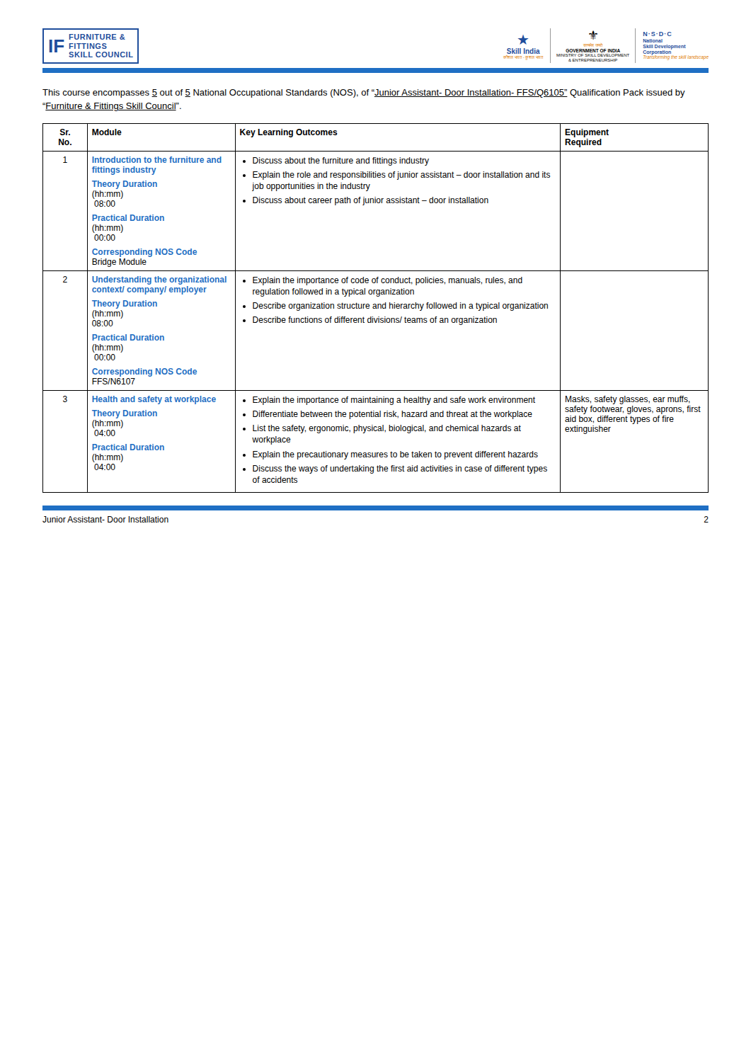IF
FURNITURE &
FITTINGS
SKILL COUNCIL
★
Skill India
कौशल भारत - कुशल भारत
⚜
सत्यमेव जयते
GOVERNMENT OF INDIA
MINISTRY OF SKILL DEVELOPMENT
& ENTREPRENEURSHIP
N·S·D·C
National
Skill Development
Corporation
Transforming the skill landscape
This course encompasses 5 out of 5 National Occupational Standards (NOS), of “Junior Assistant- Door Installation- FFS/Q6105” Qualification Pack issued by “Furniture & Fittings Skill Council”.
| Sr. No. | Module | Key Learning Outcomes | Equipment Required |
| --- | --- | --- | --- |
| 1 | Introduction to the furniture and fittings industry Theory Duration (hh:mm) 08:00 Practical Duration (hh:mm) 00:00 Corresponding NOS Code Bridge Module | Discuss about the furniture and fittings industry Explain the role and responsibilities of junior assistant – door installation and its job opportunities in the industry Discuss about career path of junior assistant – door installation | |
| 2 | Understanding the organizational context/ company/ employer Theory Duration (hh:mm) 08:00 Practical Duration (hh:mm) 00:00 Corresponding NOS Code FFS/N6107 | Explain the importance of code of conduct, policies, manuals, rules, and regulation followed in a typical organization Describe organization structure and hierarchy followed in a typical organization Describe functions of different divisions/ teams of an organization | |
| 3 | Health and safety at workplace Theory Duration (hh:mm) 04:00 Practical Duration (hh:mm) 04:00 | Explain the importance of maintaining a healthy and safe work environment Differentiate between the potential risk, hazard and threat at the workplace List the safety, ergonomic, physical, biological, and chemical hazards at workplace Explain the precautionary measures to be taken to prevent different hazards Discuss the ways of undertaking the first aid activities in case of different types of accidents | Masks, safety glasses, ear muffs, safety footwear, gloves, aprons, first aid box, different types of fire extinguisher |
Junior Assistant- Door Installation
2